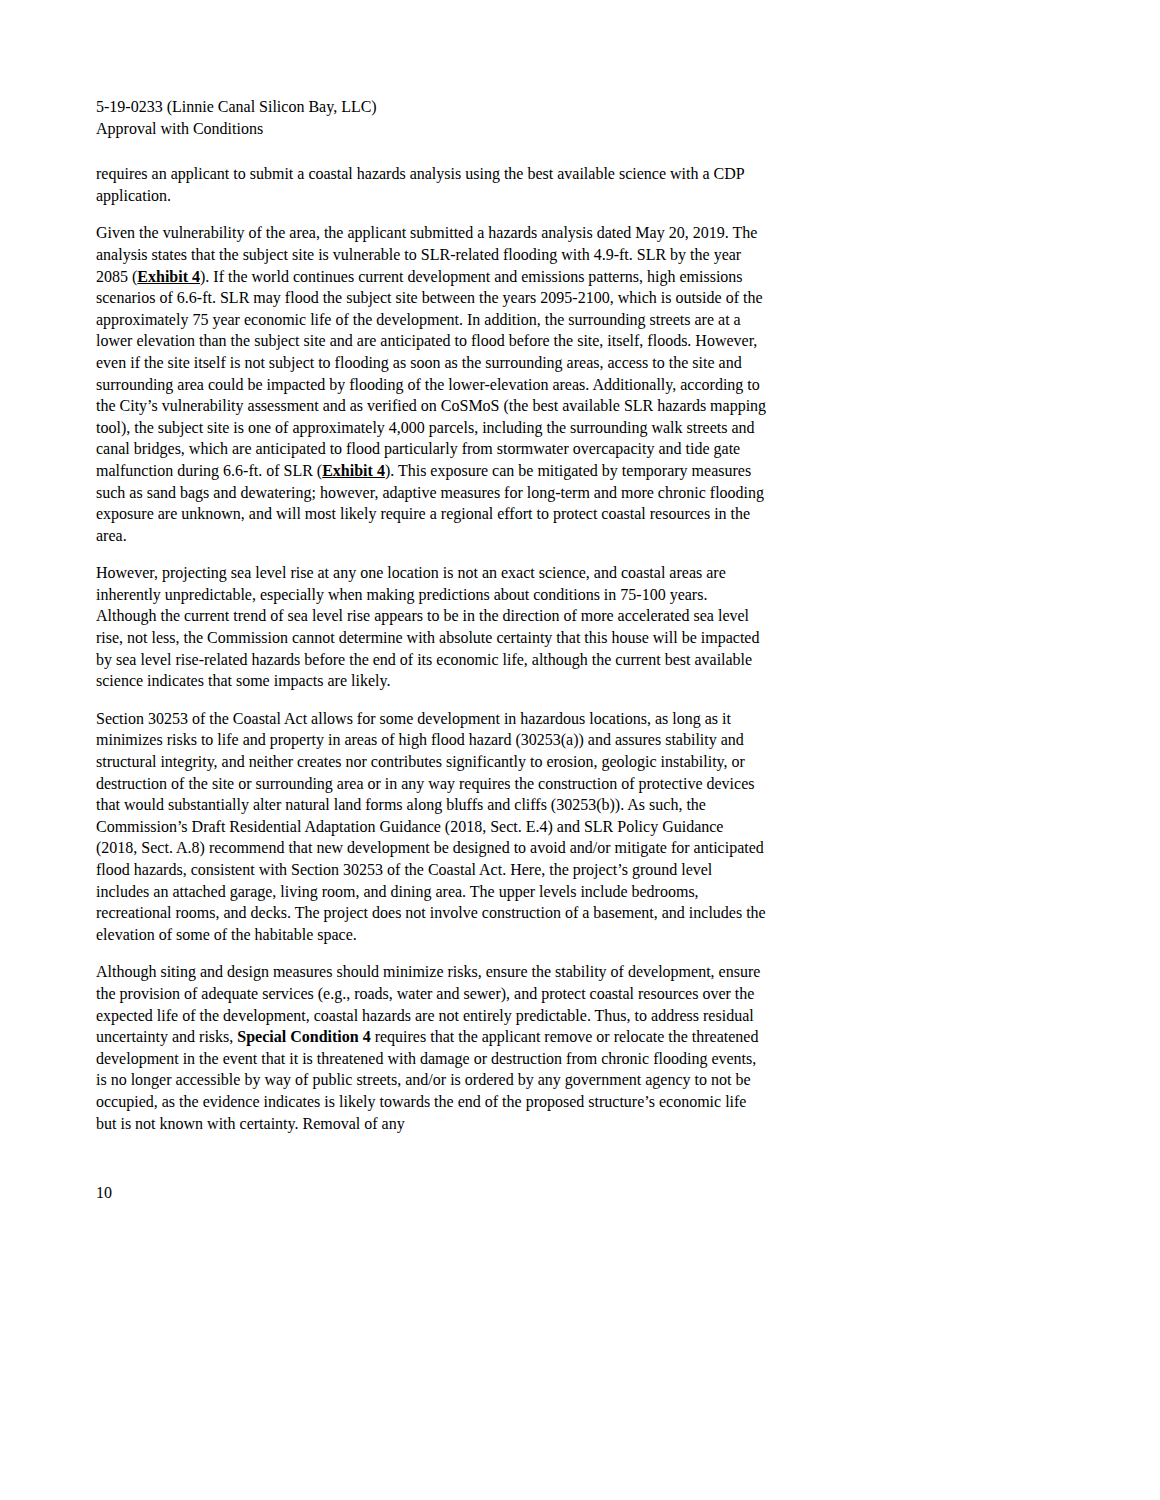5-19-0233 (Linnie Canal Silicon Bay, LLC)
Approval with Conditions
requires an applicant to submit a coastal hazards analysis using the best available science with a CDP application.
Given the vulnerability of the area, the applicant submitted a hazards analysis dated May 20, 2019. The analysis states that the subject site is vulnerable to SLR-related flooding with 4.9-ft. SLR by the year 2085 (Exhibit 4). If the world continues current development and emissions patterns, high emissions scenarios of 6.6-ft. SLR may flood the subject site between the years 2095-2100, which is outside of the approximately 75 year economic life of the development. In addition, the surrounding streets are at a lower elevation than the subject site and are anticipated to flood before the site, itself, floods. However, even if the site itself is not subject to flooding as soon as the surrounding areas, access to the site and surrounding area could be impacted by flooding of the lower-elevation areas. Additionally, according to the City’s vulnerability assessment and as verified on CoSMoS (the best available SLR hazards mapping tool), the subject site is one of approximately 4,000 parcels, including the surrounding walk streets and canal bridges, which are anticipated to flood particularly from stormwater overcapacity and tide gate malfunction during 6.6-ft. of SLR (Exhibit 4). This exposure can be mitigated by temporary measures such as sand bags and dewatering; however, adaptive measures for long-term and more chronic flooding exposure are unknown, and will most likely require a regional effort to protect coastal resources in the area.
However, projecting sea level rise at any one location is not an exact science, and coastal areas are inherently unpredictable, especially when making predictions about conditions in 75-100 years. Although the current trend of sea level rise appears to be in the direction of more accelerated sea level rise, not less, the Commission cannot determine with absolute certainty that this house will be impacted by sea level rise-related hazards before the end of its economic life, although the current best available science indicates that some impacts are likely.
Section 30253 of the Coastal Act allows for some development in hazardous locations, as long as it minimizes risks to life and property in areas of high flood hazard (30253(a)) and assures stability and structural integrity, and neither creates nor contributes significantly to erosion, geologic instability, or destruction of the site or surrounding area or in any way requires the construction of protective devices that would substantially alter natural land forms along bluffs and cliffs (30253(b)). As such, the Commission’s Draft Residential Adaptation Guidance (2018, Sect. E.4) and SLR Policy Guidance (2018, Sect. A.8) recommend that new development be designed to avoid and/or mitigate for anticipated flood hazards, consistent with Section 30253 of the Coastal Act. Here, the project’s ground level includes an attached garage, living room, and dining area. The upper levels include bedrooms, recreational rooms, and decks. The project does not involve construction of a basement, and includes the elevation of some of the habitable space.
Although siting and design measures should minimize risks, ensure the stability of development, ensure the provision of adequate services (e.g., roads, water and sewer), and protect coastal resources over the expected life of the development, coastal hazards are not entirely predictable. Thus, to address residual uncertainty and risks, Special Condition 4 requires that the applicant remove or relocate the threatened development in the event that it is threatened with damage or destruction from chronic flooding events, is no longer accessible by way of public streets, and/or is ordered by any government agency to not be occupied, as the evidence indicates is likely towards the end of the proposed structure’s economic life but is not known with certainty. Removal of any
10